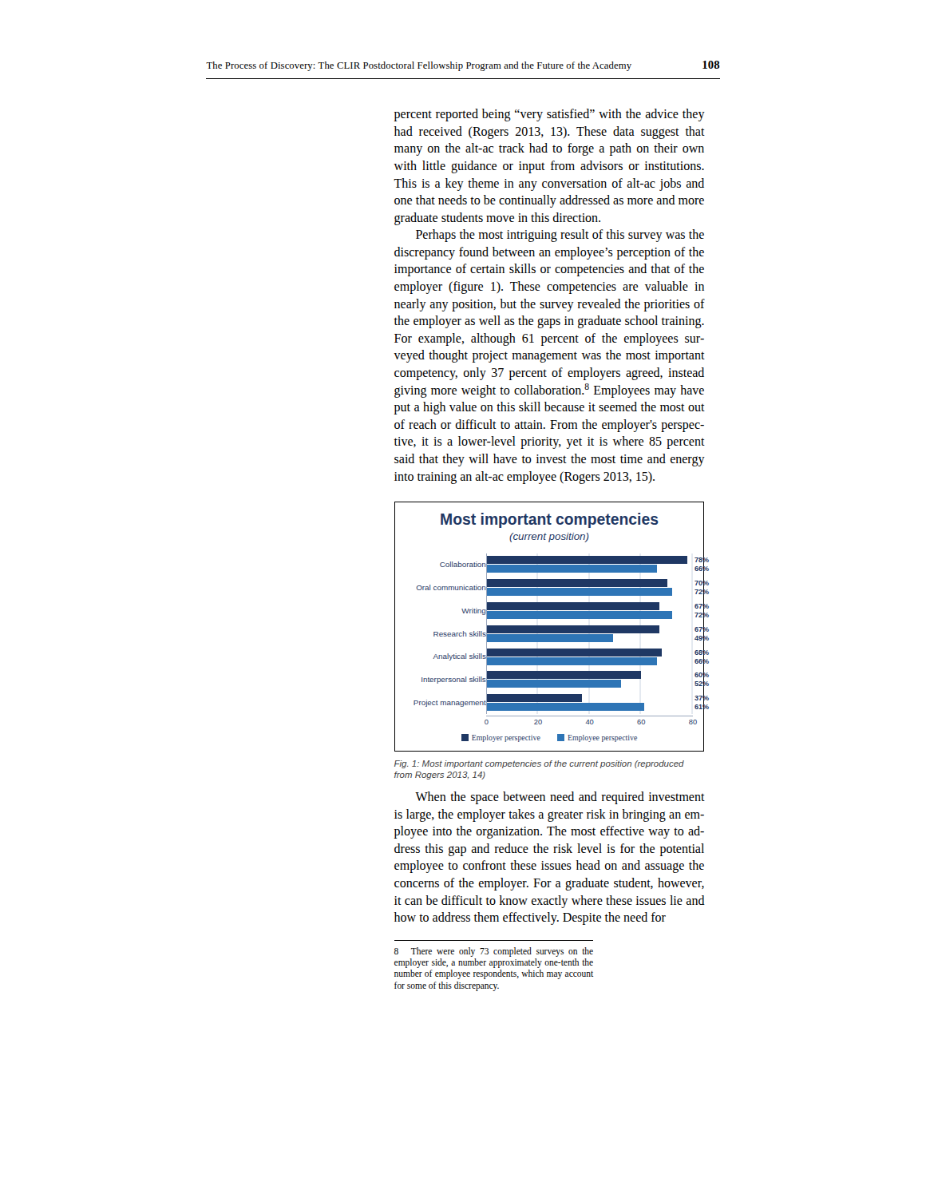The Process of Discovery: The CLIR Postdoctoral Fellowship Program and the Future of the Academy 108
percent reported being “very satisfied” with the advice they had received (Rogers 2013, 13). These data suggest that many on the alt-ac track had to forge a path on their own with little guidance or input from advisors or institutions. This is a key theme in any conversation of alt-ac jobs and one that needs to be continually addressed as more and more graduate students move in this direction.
Perhaps the most intriguing result of this survey was the discrepancy found between an employee’s perception of the importance of certain skills or competencies and that of the employer (figure 1). These competencies are valuable in nearly any position, but the survey revealed the priorities of the employer as well as the gaps in graduate school training. For example, although 61 percent of the employees surveyed thought project management was the most important competency, only 37 percent of employers agreed, instead giving more weight to collaboration.8 Employees may have put a high value on this skill because it seemed the most out of reach or difficult to attain. From the employer's perspective, it is a lower-level priority, yet it is where 85 percent said that they will have to invest the most time and energy into training an alt-ac employee (Rogers 2013, 15).
Most important competencies
(current position)
| Collaboration | 78% 66% |
| Oral communication | 70% 72% |
| Writing | 67% 72% |
| Research skills | 67% 49% |
| Analytical skills | 68% 66% |
| Interpersonal skills | 60% 52% |
| Project management | 37% 61% |
| | 0 20 40 60 80 |
Employer perspective Employee perspective
Fig. 1: Most important competencies of the current position (reproduced from Rogers 2013, 14)
When the space between need and required investment is large, the employer takes a greater risk in bringing an employee into the organization. The most effective way to address this gap and reduce the risk level is for the potential employee to confront these issues head on and assuage the concerns of the employer. For a graduate student, however, it can be difficult to know exactly where these issues lie and how to address them effectively. Despite the need for
8 There were only 73 completed surveys on the employer side, a number approximately one-tenth the number of employee respondents, which may account for some of this discrepancy.